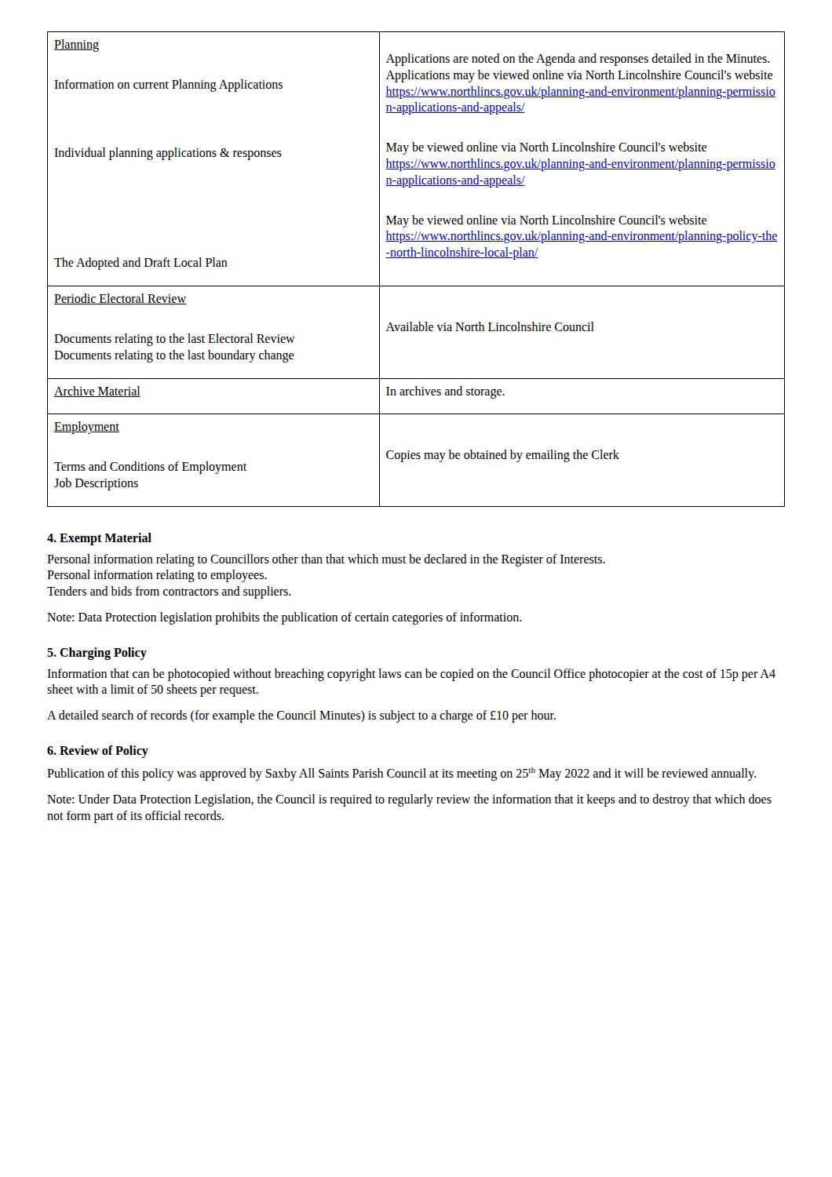| Planning Information on current Planning Applications Individual planning applications & responses The Adopted and Draft Local Plan | Applications are noted on the Agenda and responses detailed in the Minutes. Applications may be viewed online via North Lincolnshire Council's website https://www.northlincs.gov.uk/planning-and-environment/planning-permission-applications-and-appeals/ May be viewed online via North Lincolnshire Council's website https://www.northlincs.gov.uk/planning-and-environment/planning-permission-applications-and-appeals/ May be viewed online via North Lincolnshire Council's website https://www.northlincs.gov.uk/planning-and-environment/planning-policy-the-north-lincolnshire-local-plan/ |
| Periodic Electoral Review Documents relating to the last Electoral Review Documents relating to the last boundary change | Available via North Lincolnshire Council |
| Archive Material | In archives and storage. |
| Employment Terms and Conditions of Employment Job Descriptions | Copies may be obtained by emailing the Clerk |
4. Exempt Material
Personal information relating to Councillors other than that which must be declared in the Register of Interests.
Personal information relating to employees.
Tenders and bids from contractors and suppliers.
Note: Data Protection legislation prohibits the publication of certain categories of information.
5. Charging Policy
Information that can be photocopied without breaching copyright laws can be copied on the Council Office photocopier at the cost of 15p per A4 sheet with a limit of 50 sheets per request.
A detailed search of records (for example the Council Minutes) is subject to a charge of £10 per hour.
6. Review of Policy
Publication of this policy was approved by Saxby All Saints Parish Council at its meeting on 25th May 2022 and it will be reviewed annually.
Note: Under Data Protection Legislation, the Council is required to regularly review the information that it keeps and to destroy that which does not form part of its official records.